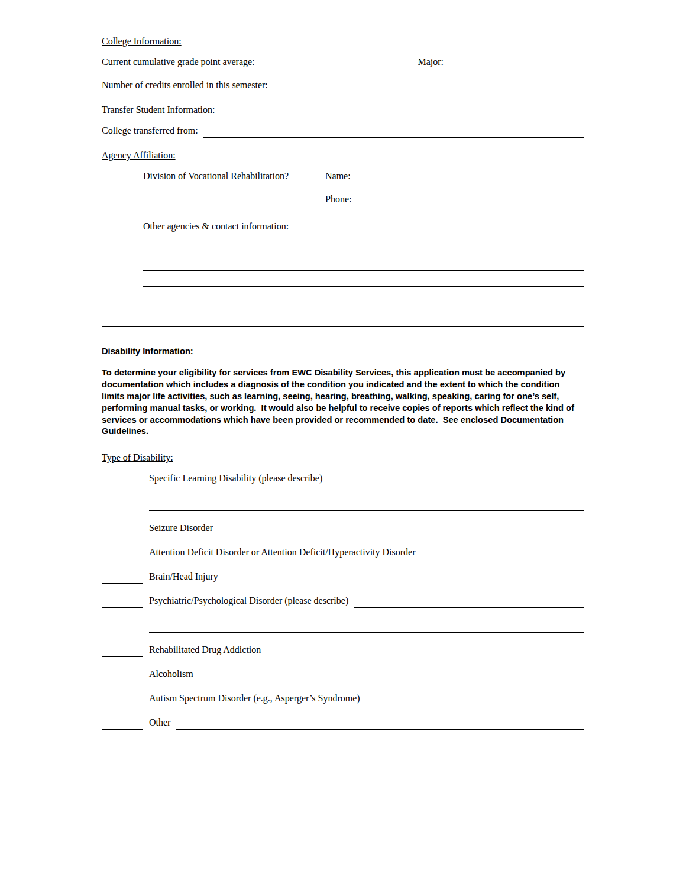College Information:
Current cumulative grade point average: Major:
Number of credits enrolled in this semester:
Transfer Student Information:
College transferred from:
Agency Affiliation:
Division of Vocational Rehabilitation? Name:
Phone:
Other agencies & contact information:
Disability Information:
To determine your eligibility for services from EWC Disability Services, this application must be accompanied by documentation which includes a diagnosis of the condition you indicated and the extent to which the condition limits major life activities, such as learning, seeing, hearing, breathing, walking, speaking, caring for one’s self, performing manual tasks, or working. It would also be helpful to receive copies of reports which reflect the kind of services or accommodations which have been provided or recommended to date. See enclosed Documentation Guidelines.
Type of Disability:
Specific Learning Disability (please describe)
Seizure Disorder
Attention Deficit Disorder or Attention Deficit/Hyperactivity Disorder
Brain/Head Injury
Psychiatric/Psychological Disorder (please describe)
Rehabilitated Drug Addiction
Alcoholism
Autism Spectrum Disorder (e.g., Asperger’s Syndrome)
Other